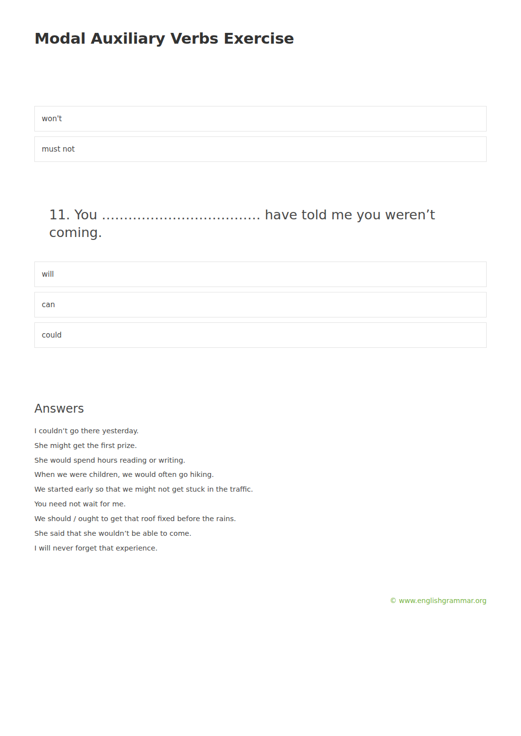Modal Auxiliary Verbs Exercise
won't
must not
11. You ……………………………… have told me you weren’t coming.
will
can
could
Answers
I couldn’t go there yesterday.
She might get the first prize.
She would spend hours reading or writing.
When we were children, we would often go hiking.
We started early so that we might not get stuck in the traffic.
You need not wait for me.
We should / ought to get that roof fixed before the rains.
She said that she wouldn’t be able to come.
I will never forget that experience.
© www.englishgrammar.org